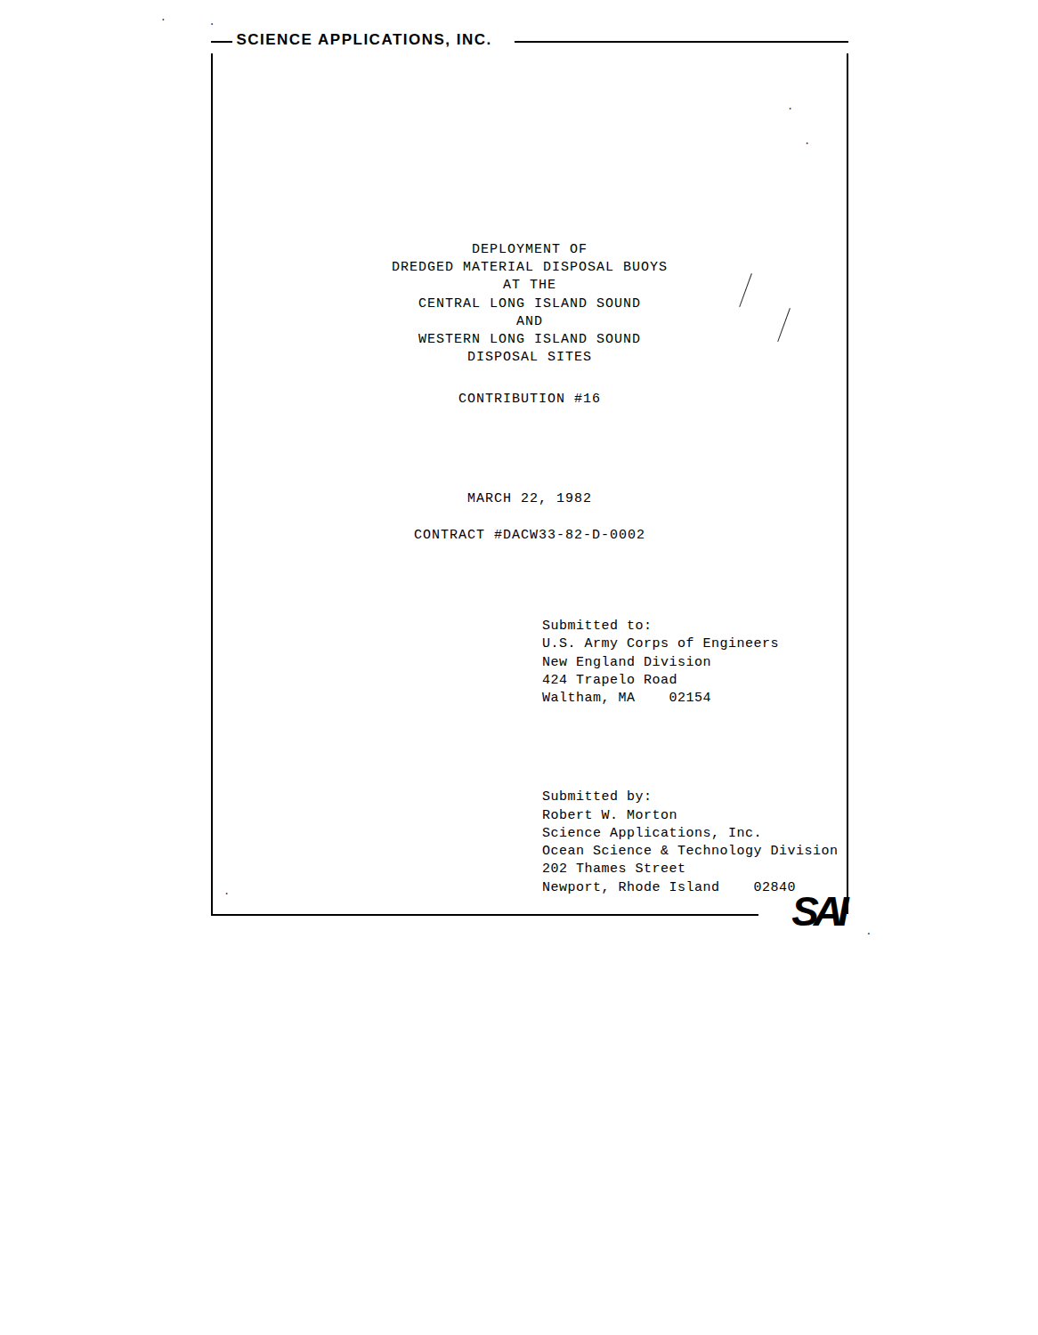. .
SCIENCE APPLICATIONS, INC.
. .
DEPLOYMENT OF
DREDGED MATERIAL DISPOSAL BUOYS
AT THE
CENTRAL LONG ISLAND SOUND
AND
WESTERN LONG ISLAND SOUND
DISPOSAL SITES
CONTRIBUTION #16
MARCH 22, 1982
CONTRACT #DACW33-82-D-0002
Submitted to:
U.S. Army Corps of Engineers
New England Division
424 Trapelo Road
Waltham, MA 02154
Submitted by:
Robert W. Morton
Science Applications, Inc.
Ocean Science & Technology Division
202 Thames Street
Newport, Rhode Island 02840
.
SAI
.